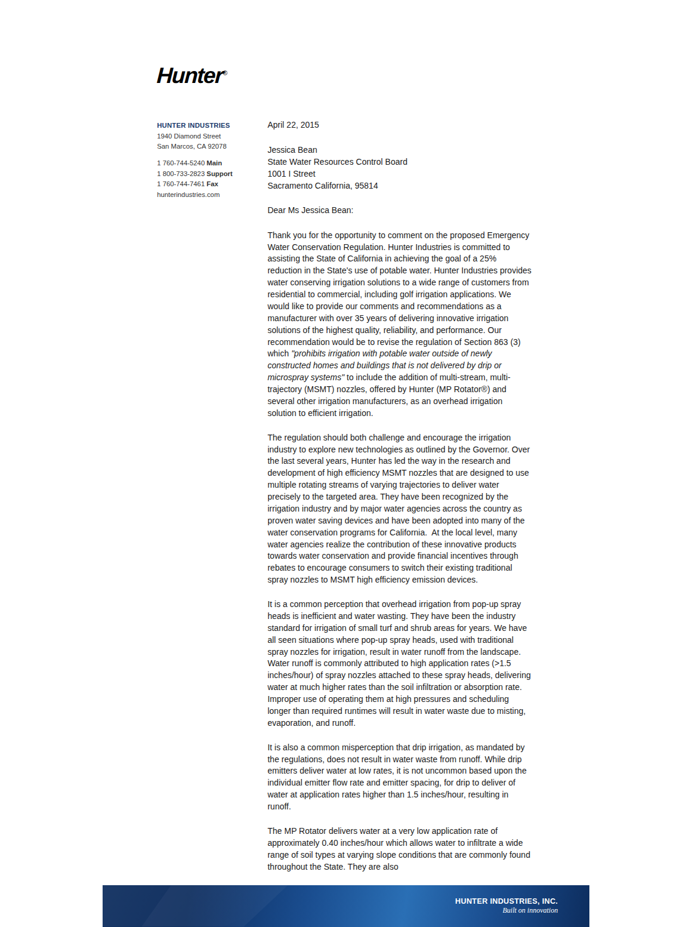Hunter®
HUNTER INDUSTRIES
1940 Diamond Street
San Marcos, CA 92078
1 760-744-5240 Main
1 800-733-2823 Support
1 760-744-7461 Fax
hunterindustries.com
April 22, 2015
Jessica Bean
State Water Resources Control Board
1001 I Street
Sacramento California, 95814
Dear Ms Jessica Bean:
Thank you for the opportunity to comment on the proposed Emergency Water Conservation Regulation. Hunter Industries is committed to assisting the State of California in achieving the goal of a 25% reduction in the State's use of potable water. Hunter Industries provides water conserving irrigation solutions to a wide range of customers from residential to commercial, including golf irrigation applications. We would like to provide our comments and recommendations as a manufacturer with over 35 years of delivering innovative irrigation solutions of the highest quality, reliability, and performance. Our recommendation would be to revise the regulation of Section 863 (3) which "prohibits irrigation with potable water outside of newly constructed homes and buildings that is not delivered by drip or microspray systems" to include the addition of multi-stream, multi-trajectory (MSMT) nozzles, offered by Hunter (MP Rotator®) and several other irrigation manufacturers, as an overhead irrigation solution to efficient irrigation.
The regulation should both challenge and encourage the irrigation industry to explore new technologies as outlined by the Governor. Over the last several years, Hunter has led the way in the research and development of high efficiency MSMT nozzles that are designed to use multiple rotating streams of varying trajectories to deliver water precisely to the targeted area. They have been recognized by the irrigation industry and by major water agencies across the country as proven water saving devices and have been adopted into many of the water conservation programs for California. At the local level, many water agencies realize the contribution of these innovative products towards water conservation and provide financial incentives through rebates to encourage consumers to switch their existing traditional spray nozzles to MSMT high efficiency emission devices.
It is a common perception that overhead irrigation from pop-up spray heads is inefficient and water wasting. They have been the industry standard for irrigation of small turf and shrub areas for years. We have all seen situations where pop-up spray heads, used with traditional spray nozzles for irrigation, result in water runoff from the landscape. Water runoff is commonly attributed to high application rates (>1.5 inches/hour) of spray nozzles attached to these spray heads, delivering water at much higher rates than the soil infiltration or absorption rate. Improper use of operating them at high pressures and scheduling longer than required runtimes will result in water waste due to misting, evaporation, and runoff.
It is also a common misperception that drip irrigation, as mandated by the regulations, does not result in water waste from runoff. While drip emitters deliver water at low rates, it is not uncommon based upon the individual emitter flow rate and emitter spacing, for drip to deliver of water at application rates higher than 1.5 inches/hour, resulting in runoff.
The MP Rotator delivers water at a very low application rate of approximately 0.40 inches/hour which allows water to infiltrate a wide range of soil types at varying slope conditions that are commonly found throughout the State. They are also
HUNTER INDUSTRIES, INC.
Built on innovation